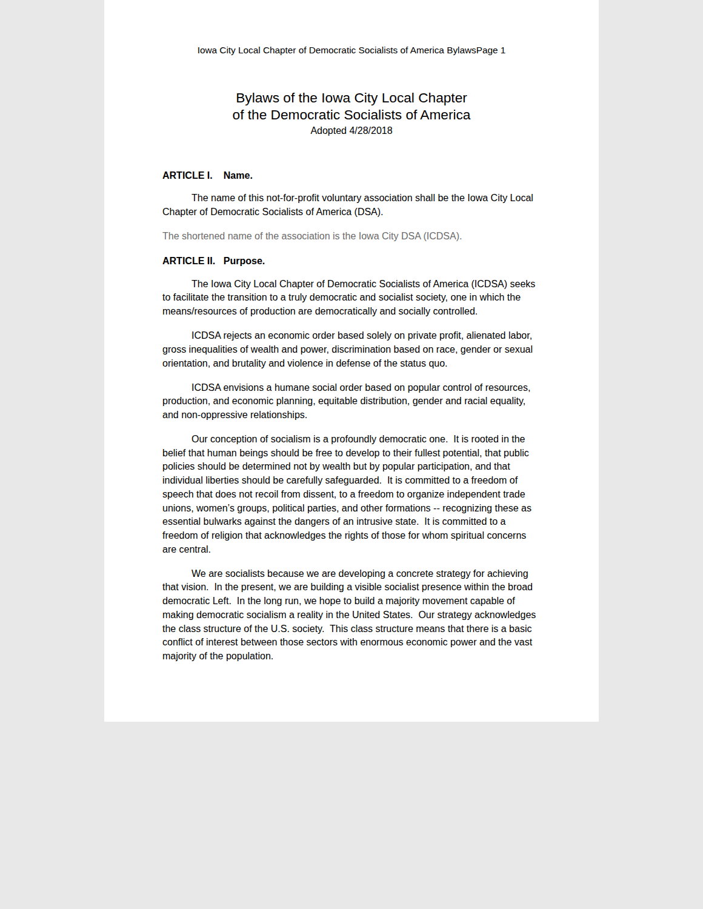Iowa City Local Chapter of Democratic Socialists of America BylawsPage 1
Bylaws of the Iowa City Local Chapter
of the Democratic Socialists of America
Adopted 4/28/2018
ARTICLE I. Name.
The name of this not-for-profit voluntary association shall be the Iowa City Local Chapter of Democratic Socialists of America (DSA).
The shortened name of the association is the Iowa City DSA (ICDSA).
ARTICLE II. Purpose.
The Iowa City Local Chapter of Democratic Socialists of America (ICDSA) seeks to facilitate the transition to a truly democratic and socialist society, one in which the means/resources of production are democratically and socially controlled.
ICDSA rejects an economic order based solely on private profit, alienated labor, gross inequalities of wealth and power, discrimination based on race, gender or sexual orientation, and brutality and violence in defense of the status quo.
ICDSA envisions a humane social order based on popular control of resources, production, and economic planning, equitable distribution, gender and racial equality, and non-oppressive relationships.
Our conception of socialism is a profoundly democratic one. It is rooted in the belief that human beings should be free to develop to their fullest potential, that public policies should be determined not by wealth but by popular participation, and that individual liberties should be carefully safeguarded. It is committed to a freedom of speech that does not recoil from dissent, to a freedom to organize independent trade unions, women’s groups, political parties, and other formations -- recognizing these as essential bulwarks against the dangers of an intrusive state. It is committed to a freedom of religion that acknowledges the rights of those for whom spiritual concerns are central.
We are socialists because we are developing a concrete strategy for achieving that vision. In the present, we are building a visible socialist presence within the broad democratic Left. In the long run, we hope to build a majority movement capable of making democratic socialism a reality in the United States. Our strategy acknowledges the class structure of the U.S. society. This class structure means that there is a basic conflict of interest between those sectors with enormous economic power and the vast majority of the population.